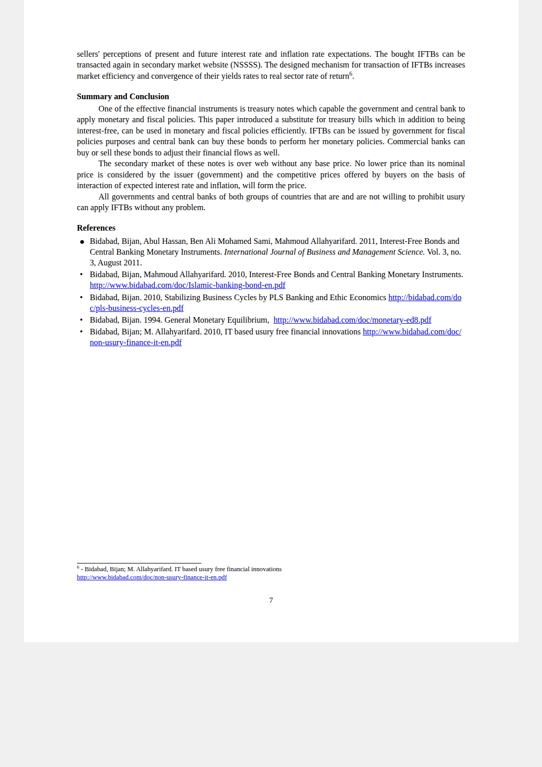sellers' perceptions of present and future interest rate and inflation rate expectations. The bought IFTBs can be transacted again in secondary market website (NSSSS). The designed mechanism for transaction of IFTBs increases market efficiency and convergence of their yields rates to real sector rate of return6.
Summary and Conclusion
One of the effective financial instruments is treasury notes which capable the government and central bank to apply monetary and fiscal policies. This paper introduced a substitute for treasury bills which in addition to being interest-free, can be used in monetary and fiscal policies efficiently. IFTBs can be issued by government for fiscal policies purposes and central bank can buy these bonds to perform her monetary policies. Commercial banks can buy or sell these bonds to adjust their financial flows as well.
The secondary market of these notes is over web without any base price. No lower price than its nominal price is considered by the issuer (government) and the competitive prices offered by buyers on the basis of interaction of expected interest rate and inflation, will form the price.
All governments and central banks of both groups of countries that are and are not willing to prohibit usury can apply IFTBs without any problem.
References
Bidabad, Bijan, Abul Hassan, Ben Ali Mohamed Sami, Mahmoud Allahyarifard. 2011, Interest-Free Bonds and Central Banking Monetary Instruments. International Journal of Business and Management Science. Vol. 3, no. 3, August 2011.
Bidabad, Bijan, Mahmoud Allahyarifard. 2010, Interest-Free Bonds and Central Banking Monetary Instruments. http://www.bidabad.com/doc/Islamic-banking-bond-en.pdf
Bidabad, Bijan. 2010, Stabilizing Business Cycles by PLS Banking and Ethic Economics http://bidabad.com/doc/pls-business-cycles-en.pdf
Bidabad, Bijan. 1994. General Monetary Equilibrium, http://www.bidabad.com/doc/monetary-ed8.pdf
Bidabad, Bijan; M. Allahyarifard. 2010, IT based usury free financial innovations http://www.bidabad.com/doc/non-usury-finance-it-en.pdf
6 - Bidabad, Bijan; M. Allahyarifard. IT based usury free financial innovations
http://www.bidabad.com/doc/non-usury-finance-it-en.pdf
7